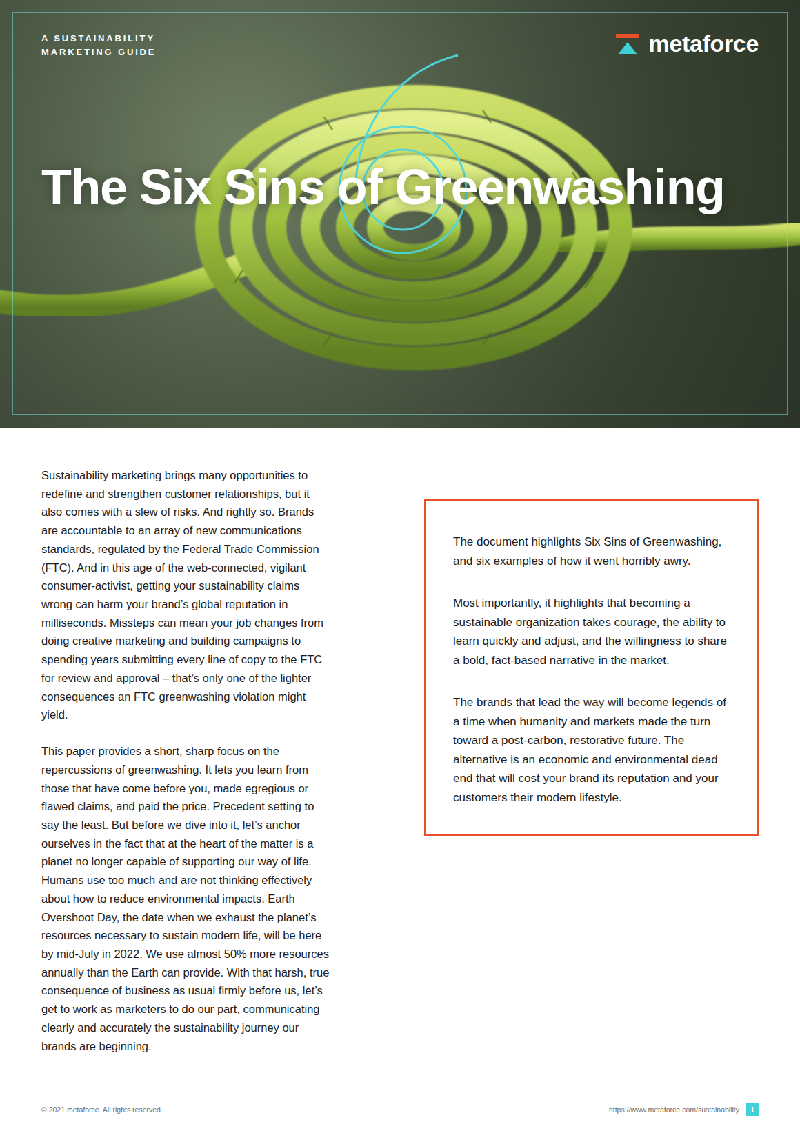metaforce
A Sustainability
Marketing Guide
The Six Sins of Greenwashing
Sustainability marketing brings many opportunities to redefine and strengthen customer relationships, but it also comes with a slew of risks. And rightly so. Brands are accountable to an array of new communications standards, regulated by the Federal Trade Commission (FTC). And in this age of the web-connected, vigilant consumer-activist, getting your sustainability claims wrong can harm your brand’s global reputation in milliseconds. Missteps can mean your job changes from doing creative marketing and building campaigns to spending years submitting every line of copy to the FTC for review and approval – that’s only one of the lighter consequences an FTC greenwashing violation might yield.
This paper provides a short, sharp focus on the repercussions of greenwashing. It lets you learn from those that have come before you, made egregious or flawed claims, and paid the price. Precedent setting to say the least. But before we dive into it, let’s anchor ourselves in the fact that at the heart of the matter is a planet no longer capable of supporting our way of life. Humans use too much and are not thinking effectively about how to reduce environmental impacts. Earth Overshoot Day, the date when we exhaust the planet’s resources necessary to sustain modern life, will be here by mid-July in 2022. We use almost 50% more resources annually than the Earth can provide. With that harsh, true consequence of business as usual firmly before us, let’s get to work as marketers to do our part, communicating clearly and accurately the sustainability journey our brands are beginning.
The document highlights Six Sins of Greenwashing, and six examples of how it went horribly awry.
Most importantly, it highlights that becoming a sustainable organization takes courage, the ability to learn quickly and adjust, and the willingness to share a bold, fact-based narrative in the market.
The brands that lead the way will become legends of a time when humanity and markets made the turn toward a post-carbon, restorative future. The alternative is an economic and environmental dead end that will cost your brand its reputation and your customers their modern lifestyle.
© 2021 metaforce. All rights reserved. https://www.metaforce.com/sustainability 1